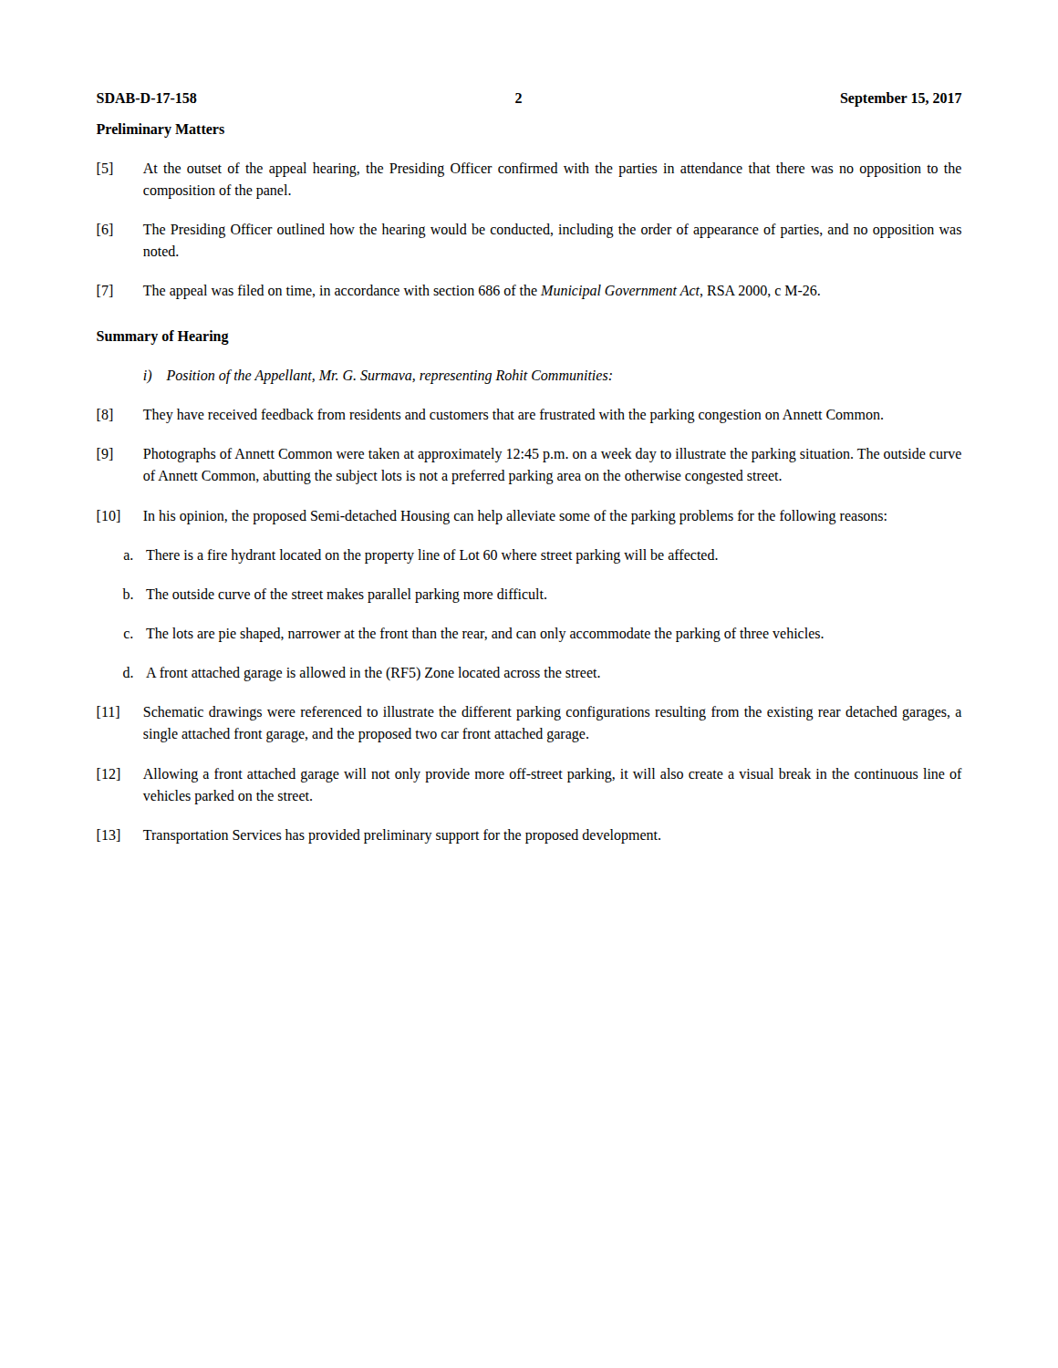SDAB-D-17-158 2 September 15, 2017
Preliminary Matters
[5]
At the outset of the appeal hearing, the Presiding Officer confirmed with the parties in attendance that there was no opposition to the composition of the panel.
[6]
The Presiding Officer outlined how the hearing would be conducted, including the order of appearance of parties, and no opposition was noted.
[7]
The appeal was filed on time, in accordance with section 686 of the Municipal Government Act, RSA 2000, c M-26.
Summary of Hearing
i) Position of the Appellant, Mr. G. Surmava, representing Rohit Communities:
[8]
They have received feedback from residents and customers that are frustrated with the parking congestion on Annett Common.
[9]
Photographs of Annett Common were taken at approximately 12:45 p.m. on a week day to illustrate the parking situation. The outside curve of Annett Common, abutting the subject lots is not a preferred parking area on the otherwise congested street.
[10]
In his opinion, the proposed Semi-detached Housing can help alleviate some of the parking problems for the following reasons:
There is a fire hydrant located on the property line of Lot 60 where street parking will be affected.
The outside curve of the street makes parallel parking more difficult.
The lots are pie shaped, narrower at the front than the rear, and can only accommodate the parking of three vehicles.
A front attached garage is allowed in the (RF5) Zone located across the street.
[11]
Schematic drawings were referenced to illustrate the different parking configurations resulting from the existing rear detached garages, a single attached front garage, and the proposed two car front attached garage.
[12]
Allowing a front attached garage will not only provide more off-street parking, it will also create a visual break in the continuous line of vehicles parked on the street.
[13]
Transportation Services has provided preliminary support for the proposed development.